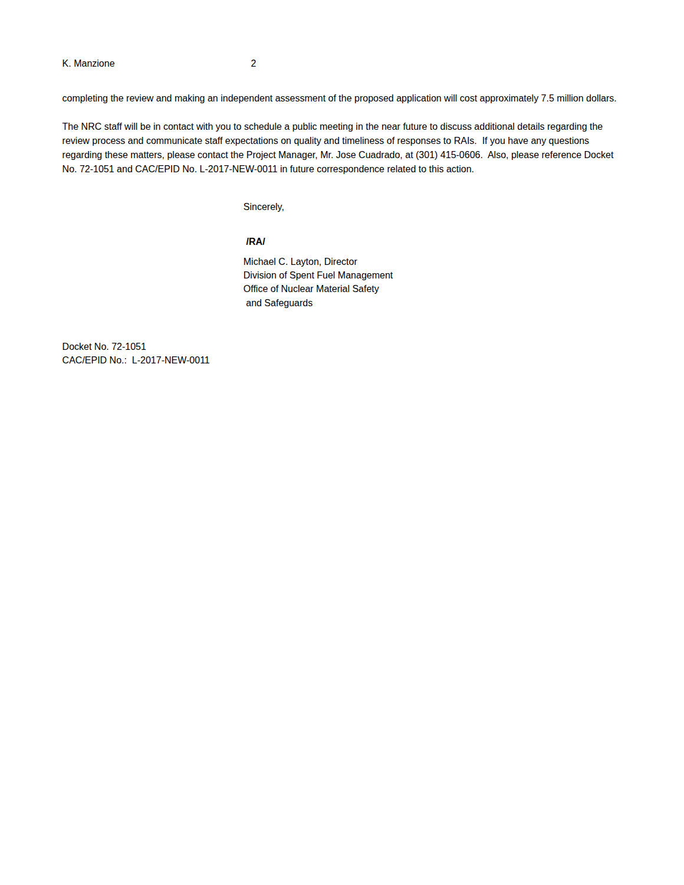K. Manzione 2
completing the review and making an independent assessment of the proposed application will cost approximately 7.5 million dollars.
The NRC staff will be in contact with you to schedule a public meeting in the near future to discuss additional details regarding the review process and communicate staff expectations on quality and timeliness of responses to RAIs. If you have any questions regarding these matters, please contact the Project Manager, Mr. Jose Cuadrado, at (301) 415-0606. Also, please reference Docket No. 72-1051 and CAC/EPID No. L-2017-NEW-0011 in future correspondence related to this action.
Sincerely,
/RA/
Michael C. Layton, Director
Division of Spent Fuel Management
Office of Nuclear Material Safety
and Safeguards
Docket No. 72-1051
CAC/EPID No.: L-2017-NEW-0011